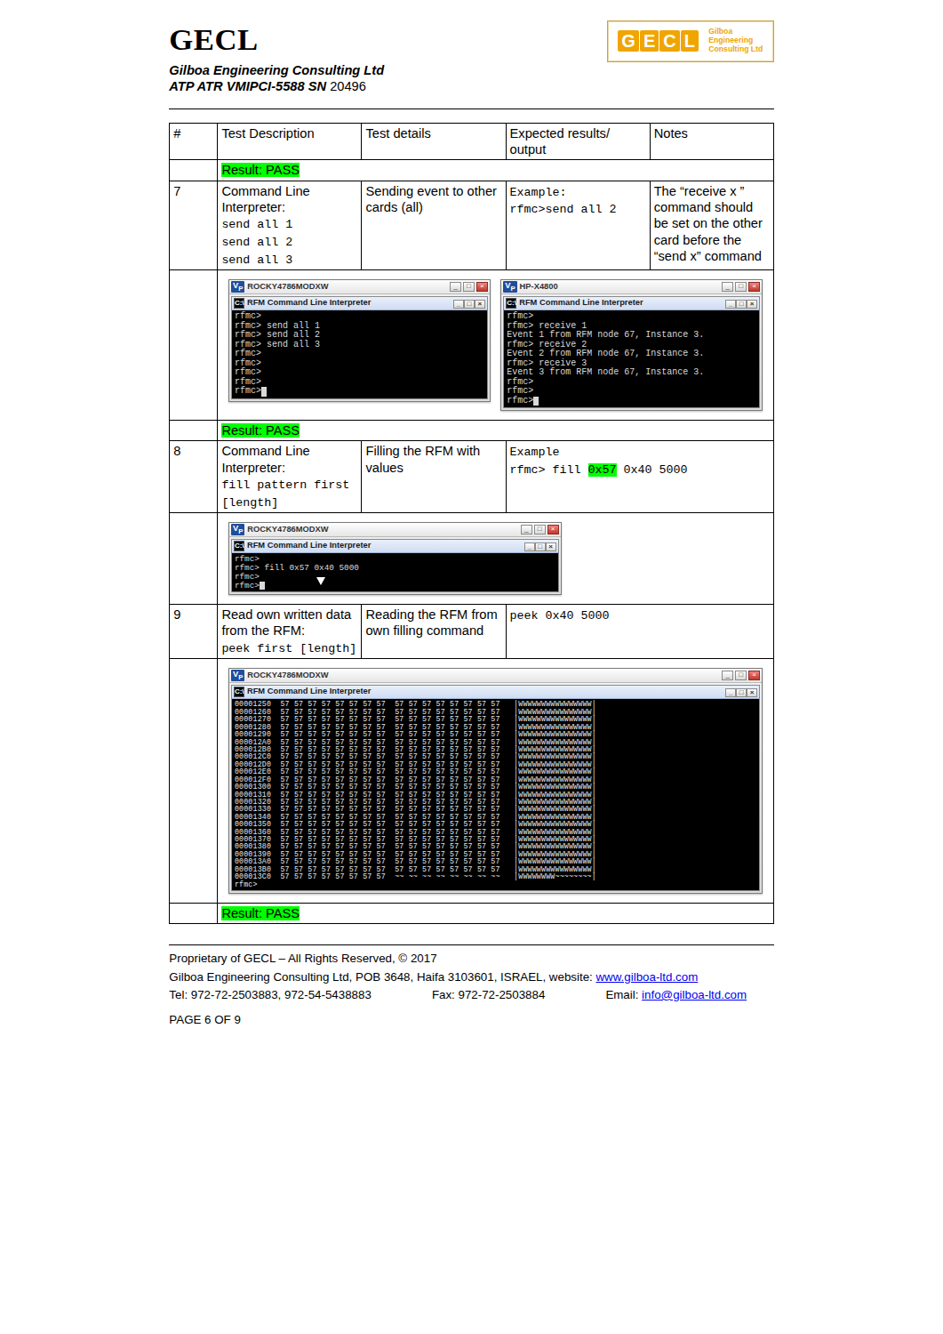GECL
Gilboa Engineering Consulting Ltd
ATP ATR VMIPCI-5588 SN 20496
GECL Gilboa
Engineering
Consulting Ltd
| # | Test Description | Test details | Expected results/ output | Notes |
| --- | --- | --- | --- | --- |
| | Result: PASS |
| 7 | Command Line Interpreter: send all 1 send all 2 send all 3 | Sending event to other cards (all) | Example: rfmc>send all 2 | The “receive x ” command should be set on the other card before the “send x” command |
| | V P ROCKY4786MODXW _ □ × C:\ RFM Command Line Interpreter _ □ × rfmc> rfmc> send all 1 rfmc> send all 2 rfmc> send all 3 rfmc> rfmc> rfmc> rfmc> rfmc> V P HP-X4800 _ □ × C:\ RFM Command Line Interpreter _ □ × rfmc> rfmc> receive 1 Event 1 from RFM node 67, Instance 3. rfmc> receive 2 Event 2 from RFM node 67, Instance 3. rfmc> receive 3 Event 3 from RFM node 67, Instance 3. rfmc> rfmc> rfmc> |
| | Result: PASS |
| 8 | Command Line Interpreter: fill pattern first [length] | Filling the RFM with values | Example rfmc> fill 0x57 0x40 5000 |
| | V P ROCKY4786MODXW _ □ × C:\ RFM Command Line Interpreter _ □ × rfmc> rfmc> fill 0x57 0x40 5000 rfmc> rfmc> |
| 9 | Read own written data from the RFM: peek first [length] | Reading the RFM from own filling command | peek 0x40 5000 |
| | V P ROCKY4786MODXW _ □ × C:\ RFM Command Line Interpreter _ □ × 00001250 57 57 57 57 57 57 57 57 57 57 57 57 57 57 57 57 /WWWWWWWWWWWWWWWW/ 00001260 57 57 57 57 57 57 57 57 57 57 57 57 57 57 57 57 /WWWWWWWWWWWWWWWW/ 00001270 57 57 57 57 57 57 57 57 57 57 57 57 57 57 57 57 /WWWWWWWWWWWWWWWW/ 00001280 57 57 57 57 57 57 57 57 57 57 57 57 57 57 57 57 /WWWWWWWWWWWWWWWW/ 00001290 57 57 57 57 57 57 57 57 57 57 57 57 57 57 57 57 /WWWWWWWWWWWWWWWW/ 000012A0 57 57 57 57 57 57 57 57 57 57 57 57 57 57 57 57 /WWWWWWWWWWWWWWWW/ 000012B0 57 57 57 57 57 57 57 57 57 57 57 57 57 57 57 57 /WWWWWWWWWWWWWWWW/ 000012C0 57 57 57 57 57 57 57 57 57 57 57 57 57 57 57 57 /WWWWWWWWWWWWWWWW/ 000012D0 57 57 57 57 57 57 57 57 57 57 57 57 57 57 57 57 /WWWWWWWWWWWWWWWW/ 000012E0 57 57 57 57 57 57 57 57 57 57 57 57 57 57 57 57 /WWWWWWWWWWWWWWWW/ 000012F0 57 57 57 57 57 57 57 57 57 57 57 57 57 57 57 57 /WWWWWWWWWWWWWWWW/ 00001300 57 57 57 57 57 57 57 57 57 57 57 57 57 57 57 57 /WWWWWWWWWWWWWWWW/ 00001310 57 57 57 57 57 57 57 57 57 57 57 57 57 57 57 57 /WWWWWWWWWWWWWWWW/ 00001320 57 57 57 57 57 57 57 57 57 57 57 57 57 57 57 57 /WWWWWWWWWWWWWWWW/ 00001330 57 57 57 57 57 57 57 57 57 57 57 57 57 57 57 57 /WWWWWWWWWWWWWWWW/ 00001340 57 57 57 57 57 57 57 57 57 57 57 57 57 57 57 57 /WWWWWWWWWWWWWWWW/ 00001350 57 57 57 57 57 57 57 57 57 57 57 57 57 57 57 57 /WWWWWWWWWWWWWWWW/ 00001360 57 57 57 57 57 57 57 57 57 57 57 57 57 57 57 57 /WWWWWWWWWWWWWWWW/ 00001370 57 57 57 57 57 57 57 57 57 57 57 57 57 57 57 57 /WWWWWWWWWWWWWWWW/ 00001380 57 57 57 57 57 57 57 57 57 57 57 57 57 57 57 57 /WWWWWWWWWWWWWWWW/ 00001390 57 57 57 57 57 57 57 57 57 57 57 57 57 57 57 57 /WWWWWWWWWWWWWWWW/ 000013A0 57 57 57 57 57 57 57 57 57 57 57 57 57 57 57 57 /WWWWWWWWWWWWWWWW/ 000013B0 57 57 57 57 57 57 57 57 57 57 57 57 57 57 57 57 /WWWWWWWWWWWWWWWW/ 000013C0 57 57 57 57 57 57 57 57 ~~ ~~ ~~ ~~ ~~ ~~ ~~ ~~ /WWWWWWWW~~~~~~~~/ rfmc> |
| | Result: PASS |
Proprietary of GECL – All Rights Reserved, © 2017
Gilboa Engineering Consulting Ltd, POB 3648, Haifa 3103601, ISRAEL, website: www.gilboa-ltd.com
Tel: 972-72-2503883, 972-54-5438883 Fax: 972-72-2503884 Email: info@gilboa-ltd.com
PAGE 6 OF 9